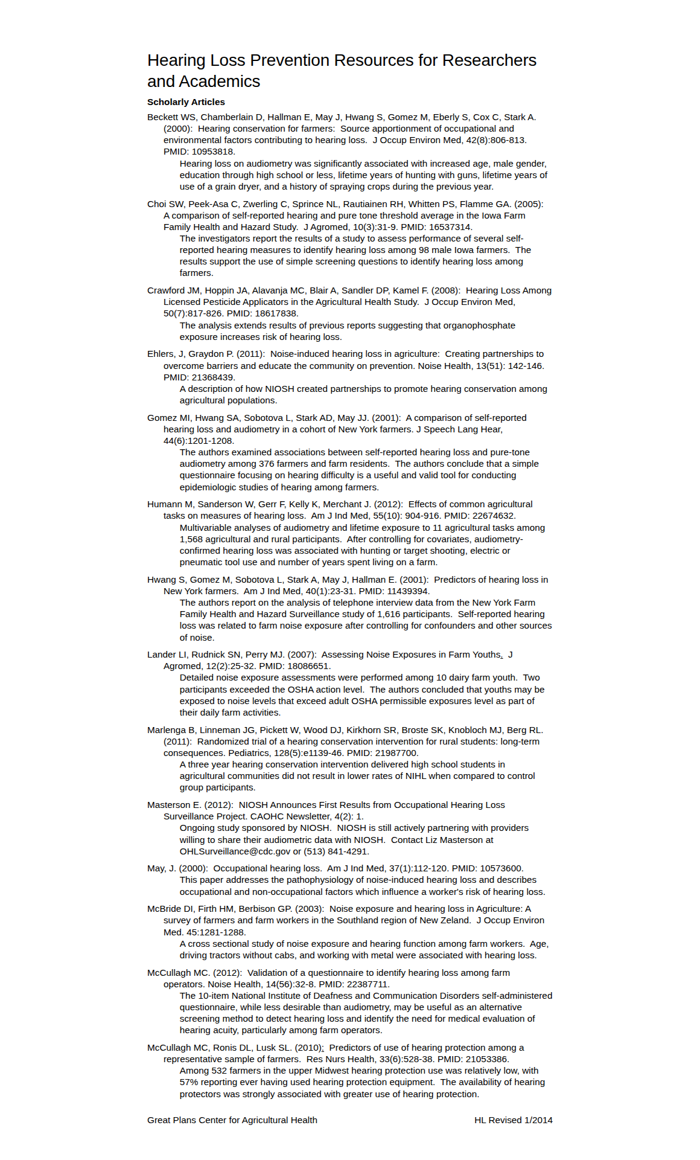Hearing Loss Prevention Resources for Researchers and Academics
Scholarly Articles
Beckett WS, Chamberlain D, Hallman E, May J, Hwang S, Gomez M, Eberly S, Cox C, Stark A. (2000): Hearing conservation for farmers: Source apportionment of occupational and environmental factors contributing to hearing loss. J Occup Environ Med, 42(8):806-813. PMID: 10953818. Hearing loss on audiometry was significantly associated with increased age, male gender, education through high school or less, lifetime years of hunting with guns, lifetime years of use of a grain dryer, and a history of spraying crops during the previous year.
Choi SW, Peek-Asa C, Zwerling C, Sprince NL, Rautiainen RH, Whitten PS, Flamme GA. (2005): A comparison of self-reported hearing and pure tone threshold average in the Iowa Farm Family Health and Hazard Study. J Agromed, 10(3):31-9. PMID: 16537314. The investigators report the results of a study to assess performance of several self-reported hearing measures to identify hearing loss among 98 male Iowa farmers. The results support the use of simple screening questions to identify hearing loss among farmers.
Crawford JM, Hoppin JA, Alavanja MC, Blair A, Sandler DP, Kamel F. (2008): Hearing Loss Among Licensed Pesticide Applicators in the Agricultural Health Study. J Occup Environ Med, 50(7):817-826. PMID: 18617838. The analysis extends results of previous reports suggesting that organophosphate exposure increases risk of hearing loss.
Ehlers, J, Graydon P. (2011): Noise-induced hearing loss in agriculture: Creating partnerships to overcome barriers and educate the community on prevention. Noise Health, 13(51): 142-146. PMID: 21368439. A description of how NIOSH created partnerships to promote hearing conservation among agricultural populations.
Gomez MI, Hwang SA, Sobotova L, Stark AD, May JJ. (2001): A comparison of self-reported hearing loss and audiometry in a cohort of New York farmers. J Speech Lang Hear, 44(6):1201-1208. The authors examined associations between self-reported hearing loss and pure-tone audiometry among 376 farmers and farm residents. The authors conclude that a simple questionnaire focusing on hearing difficulty is a useful and valid tool for conducting epidemiologic studies of hearing among farmers.
Humann M, Sanderson W, Gerr F, Kelly K, Merchant J. (2012): Effects of common agricultural tasks on measures of hearing loss. Am J Ind Med, 55(10): 904-916. PMID: 22674632. Multivariable analyses of audiometry and lifetime exposure to 11 agricultural tasks among 1,568 agricultural and rural participants. After controlling for covariates, audiometry-confirmed hearing loss was associated with hunting or target shooting, electric or pneumatic tool use and number of years spent living on a farm.
Hwang S, Gomez M, Sobotova L, Stark A, May J, Hallman E. (2001): Predictors of hearing loss in New York farmers. Am J Ind Med, 40(1):23-31. PMID: 11439394. The authors report on the analysis of telephone interview data from the New York Farm Family Health and Hazard Surveillance study of 1,616 participants. Self-reported hearing loss was related to farm noise exposure after controlling for confounders and other sources of noise.
Lander LI, Rudnick SN, Perry MJ. (2007): Assessing Noise Exposures in Farm Youths. J Agromed, 12(2):25-32. PMID: 18086651. Detailed noise exposure assessments were performed among 10 dairy farm youth. Two participants exceeded the OSHA action level. The authors concluded that youths may be exposed to noise levels that exceed adult OSHA permissible exposures level as part of their daily farm activities.
Marlenga B, Linneman JG, Pickett W, Wood DJ, Kirkhorn SR, Broste SK, Knobloch MJ, Berg RL. (2011): Randomized trial of a hearing conservation intervention for rural students: long-term consequences. Pediatrics, 128(5):e1139-46. PMID: 21987700. A three year hearing conservation intervention delivered high school students in agricultural communities did not result in lower rates of NIHL when compared to control group participants.
Masterson E. (2012): NIOSH Announces First Results from Occupational Hearing Loss Surveillance Project. CAOHC Newsletter, 4(2): 1. Ongoing study sponsored by NIOSH. NIOSH is still actively partnering with providers willing to share their audiometric data with NIOSH. Contact Liz Masterson at OHLSurveillance@cdc.gov or (513) 841-4291.
May, J. (2000): Occupational hearing loss. Am J Ind Med, 37(1):112-120. PMID: 10573600. This paper addresses the pathophysiology of noise-induced hearing loss and describes occupational and non-occupational factors which influence a worker's risk of hearing loss.
McBride DI, Firth HM, Berbison GP. (2003): Noise exposure and hearing loss in Agriculture: A survey of farmers and farm workers in the Southland region of New Zeland. J Occup Environ Med. 45:1281-1288. A cross sectional study of noise exposure and hearing function among farm workers. Age, driving tractors without cabs, and working with metal were associated with hearing loss.
McCullagh MC. (2012): Validation of a questionnaire to identify hearing loss among farm operators. Noise Health, 14(56):32-8. PMID: 22387711. The 10-item National Institute of Deafness and Communication Disorders self-administered questionnaire, while less desirable than audiometry, may be useful as an alternative screening method to detect hearing loss and identify the need for medical evaluation of hearing acuity, particularly among farm operators.
McCullagh MC, Ronis DL, Lusk SL. (2010): Predictors of use of hearing protection among a representative sample of farmers. Res Nurs Health, 33(6):528-38. PMID: 21053386. Among 532 farmers in the upper Midwest hearing protection use was relatively low, with 57% reporting ever having used hearing protection equipment. The availability of hearing protectors was strongly associated with greater use of hearing protection.
Great Plans Center for Agricultural Health HL Revised 1/2014